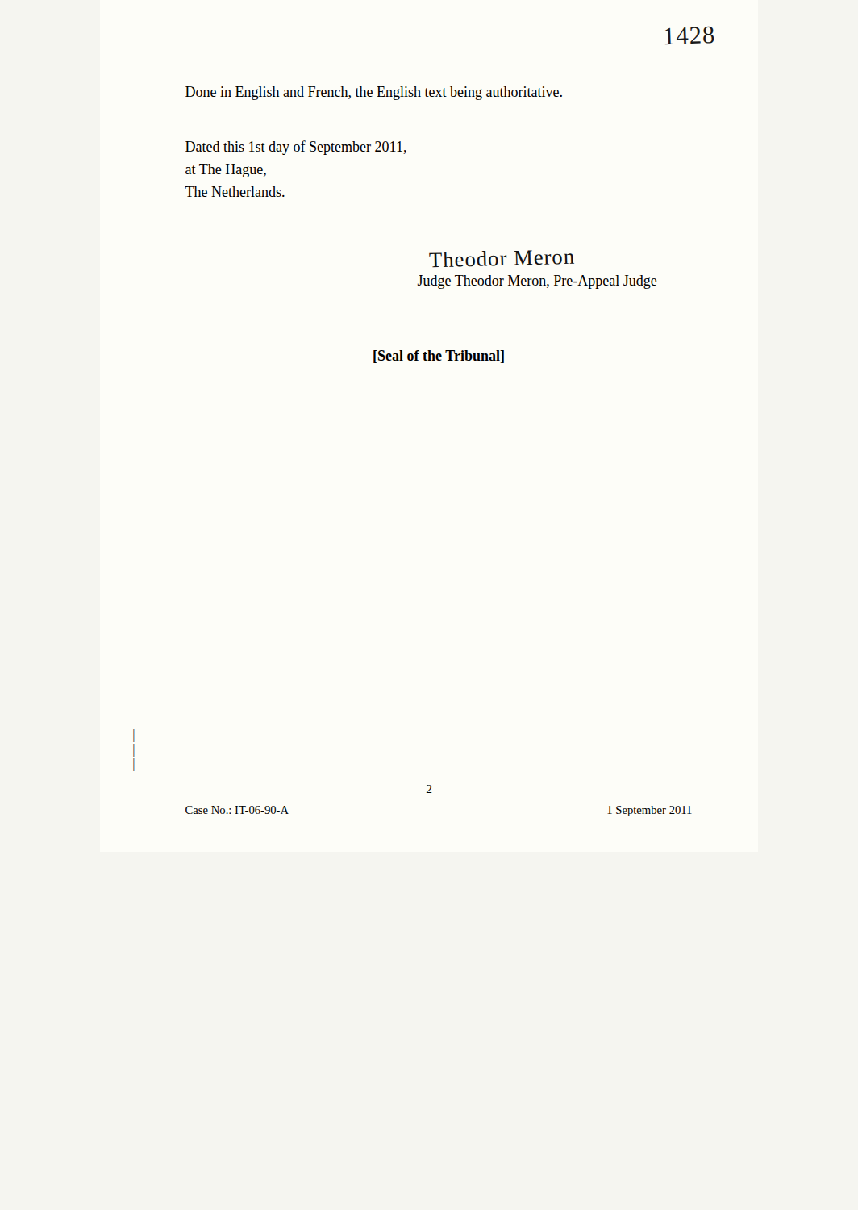1428
Done in English and French, the English text being authoritative.
Dated this 1st day of September 2011,
at The Hague,
The Netherlands.
Theodor Meron
Judge Theodor Meron, Pre-Appeal Judge
[Seal of the Tribunal]
|
|
|
2
Case No.: IT-06-90-A 1 September 2011